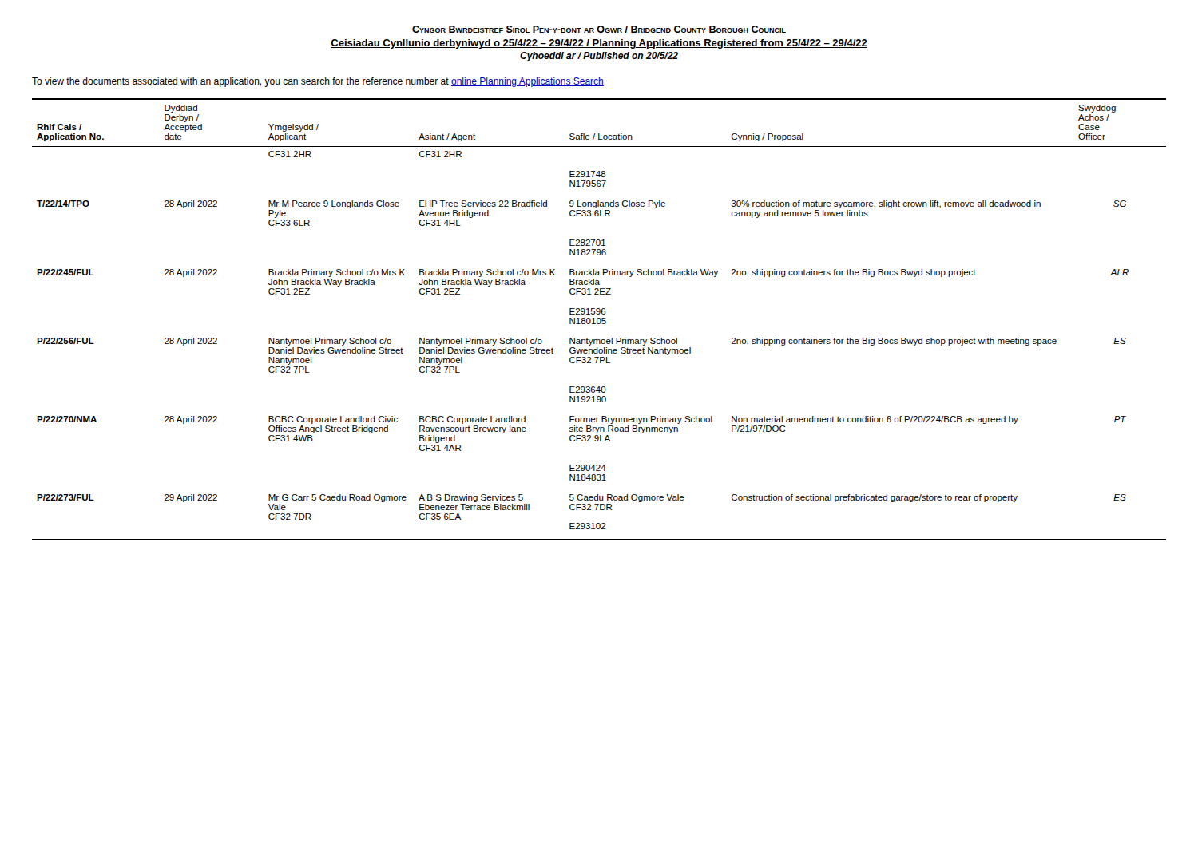Cyngor Bwrdeistref Sirol Pen-y-bont ar Ogwr / Bridgend County Borough Council
Ceisiadau Cynllunio derbyniwyd o 25/4/22 – 29/4/22 / Planning Applications Registered from 25/4/22 – 29/4/22
Cyhoeddi ar / Published on 20/5/22
To view the documents associated with an application, you can search for the reference number at online Planning Applications Search
| Rhif Cais / Application No. | Dyddiad Derbyn / Accepted date | Ymgeisydd / Applicant | Asiant / Agent | Safle / Location | Cynnig / Proposal | Swyddog Achos / Case Officer |
| --- | --- | --- | --- | --- | --- | --- |
| | | CF31 2HR | CF31 2HR | | | |
| | | | | E291748 N179567 | | |
| T/22/14/TPO | 28 April 2022 | Mr M Pearce 9 Longlands Close Pyle CF33 6LR | EHP Tree Services 22 Bradfield Avenue Bridgend CF31 4HL | 9 Longlands Close Pyle CF33 6LR | 30% reduction of mature sycamore, slight crown lift, remove all deadwood in canopy and remove 5 lower limbs | SG |
| | | | | E282701 N182796 | | |
| P/22/245/FUL | 28 April 2022 | Brackla Primary School c/o Mrs K John Brackla Way Brackla CF31 2EZ | Brackla Primary School c/o Mrs K John Brackla Way Brackla CF31 2EZ | Brackla Primary School Brackla Way Brackla CF31 2EZ | 2no. shipping containers for the Big Bocs Bwyd shop project | ALR |
| | | | | E291596 N180105 | | |
| P/22/256/FUL | 28 April 2022 | Nantymoel Primary School c/o Daniel Davies Gwendoline Street Nantymoel CF32 7PL | Nantymoel Primary School c/o Daniel Davies Gwendoline Street Nantymoel CF32 7PL | Nantymoel Primary School Gwendoline Street Nantymoel CF32 7PL | 2no. shipping containers for the Big Bocs Bwyd shop project with meeting space | ES |
| | | | | E293640 N192190 | | |
| P/22/270/NMA | 28 April 2022 | BCBC Corporate Landlord Civic Offices Angel Street Bridgend CF31 4WB | BCBC Corporate Landlord Ravenscourt Brewery lane Bridgend CF31 4AR | Former Brynmenyn Primary School site Bryn Road Brynmenyn CF32 9LA | Non material amendment to condition 6 of P/20/224/BCB as agreed by P/21/97/DOC | PT |
| | | | | E290424 N184831 | | |
| P/22/273/FUL | 29 April 2022 | Mr G Carr 5 Caedu Road Ogmore Vale CF32 7DR | A B S Drawing Services 5 Ebenezer Terrace Blackmill CF35 6EA | 5 Caedu Road Ogmore Vale CF32 7DR E293102 | Construction of sectional prefabricated garage/store to rear of property | ES |